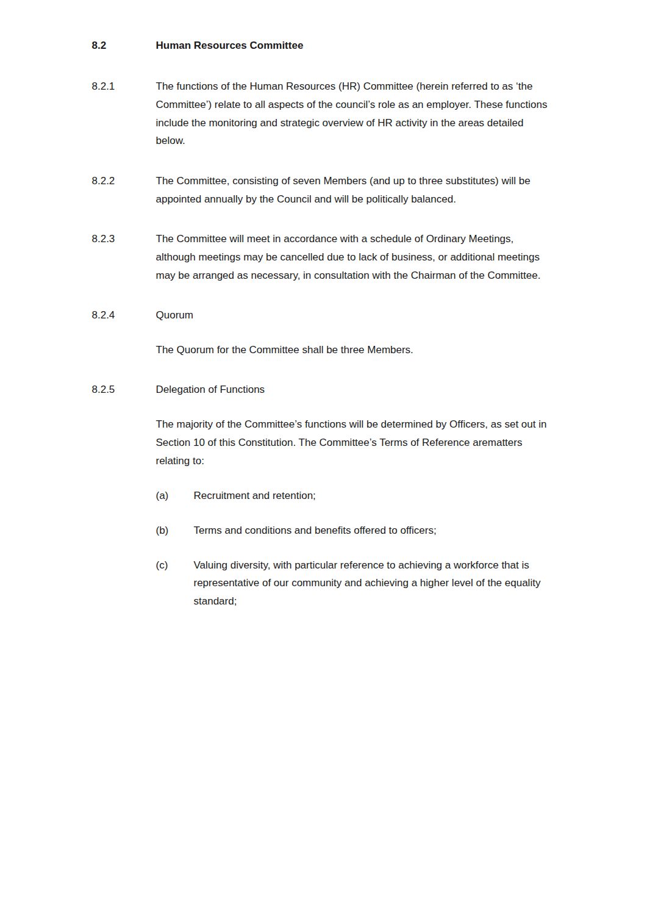8.2 Human Resources Committee
8.2.1
The functions of the Human Resources (HR) Committee (herein referred to as ‘the Committee’) relate to all aspects of the council’s role as an employer. These functions include the monitoring and strategic overview of HR activity in the areas detailed below.
8.2.2
The Committee, consisting of seven Members (and up to three substitutes) will be appointed annually by the Council and will be politically balanced.
8.2.3
The Committee will meet in accordance with a schedule of Ordinary Meetings, although meetings may be cancelled due to lack of business, or additional meetings may be arranged as necessary, in consultation with the Chairman of the Committee.
8.2.4
Quorum
The Quorum for the Committee shall be three Members.
8.2.5
Delegation of Functions
The majority of the Committee’s functions will be determined by Officers, as set out in Section 10 of this Constitution. The Committee’s Terms of Reference arematters relating to:
(a) Recruitment and retention;
(b) Terms and conditions and benefits offered to officers;
(c) Valuing diversity, with particular reference to achieving a workforce that is representative of our community and achieving a higher level of the equality standard;